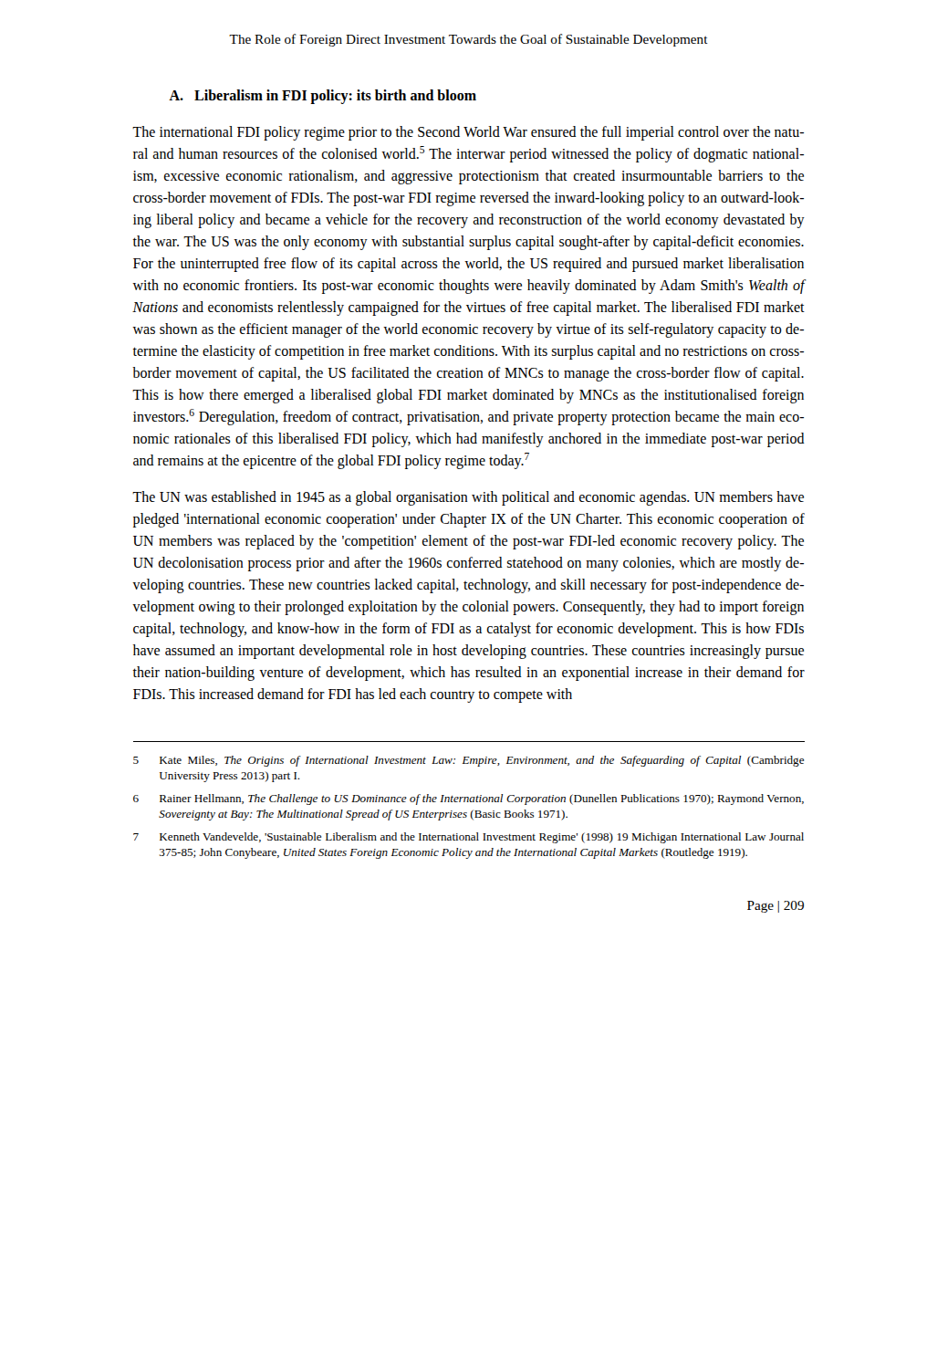The Role of Foreign Direct Investment Towards the Goal of Sustainable Development
A. Liberalism in FDI policy: its birth and bloom
The international FDI policy regime prior to the Second World War ensured the full imperial control over the natural and human resources of the colonised world.5 The interwar period witnessed the policy of dogmatic nationalism, excessive economic rationalism, and aggressive protectionism that created insurmountable barriers to the cross-border movement of FDIs. The post-war FDI regime reversed the inward-looking policy to an outward-looking liberal policy and became a vehicle for the recovery and reconstruction of the world economy devastated by the war. The US was the only economy with substantial surplus capital sought-after by capital-deficit economies. For the uninterrupted free flow of its capital across the world, the US required and pursued market liberalisation with no economic frontiers. Its post-war economic thoughts were heavily dominated by Adam Smith's Wealth of Nations and economists relentlessly campaigned for the virtues of free capital market. The liberalised FDI market was shown as the efficient manager of the world economic recovery by virtue of its self-regulatory capacity to determine the elasticity of competition in free market conditions. With its surplus capital and no restrictions on cross-border movement of capital, the US facilitated the creation of MNCs to manage the cross-border flow of capital. This is how there emerged a liberalised global FDI market dominated by MNCs as the institutionalised foreign investors.6 Deregulation, freedom of contract, privatisation, and private property protection became the main economic rationales of this liberalised FDI policy, which had manifestly anchored in the immediate post-war period and remains at the epicentre of the global FDI policy regime today.7
The UN was established in 1945 as a global organisation with political and economic agendas. UN members have pledged 'international economic cooperation' under Chapter IX of the UN Charter. This economic cooperation of UN members was replaced by the 'competition' element of the post-war FDI-led economic recovery policy. The UN decolonisation process prior and after the 1960s conferred statehood on many colonies, which are mostly developing countries. These new countries lacked capital, technology, and skill necessary for post-independence development owing to their prolonged exploitation by the colonial powers. Consequently, they had to import foreign capital, technology, and know-how in the form of FDI as a catalyst for economic development. This is how FDIs have assumed an important developmental role in host developing countries. These countries increasingly pursue their nation-building venture of development, which has resulted in an exponential increase in their demand for FDIs. This increased demand for FDI has led each country to compete with
5 Kate Miles, The Origins of International Investment Law: Empire, Environment, and the Safeguarding of Capital (Cambridge University Press 2013) part I.
6 Rainer Hellmann, The Challenge to US Dominance of the International Corporation (Dunellen Publications 1970); Raymond Vernon, Sovereignty at Bay: The Multinational Spread of US Enterprises (Basic Books 1971).
7 Kenneth Vandevelde, 'Sustainable Liberalism and the International Investment Regime' (1998) 19 Michigan International Law Journal 375-85; John Conybeare, United States Foreign Economic Policy and the International Capital Markets (Routledge 1919).
Page | 209